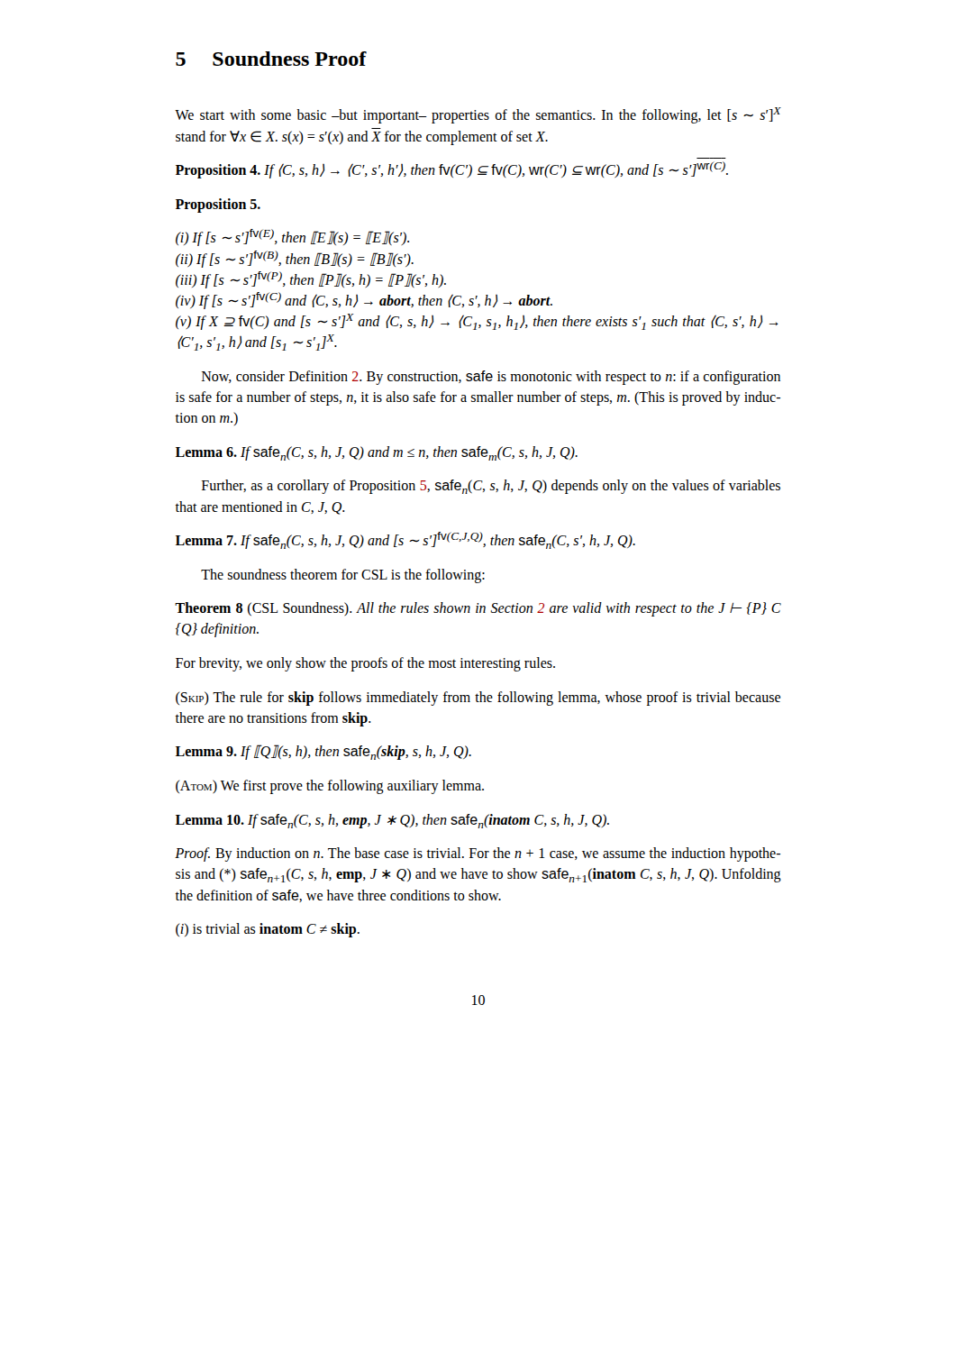5 Soundness Proof
We start with some basic –but important– properties of the semantics. In the following, let [s ∼ s′]X stand for ∀x ∈ X. s(x) = s′(x) and X for the complement of set X.
Proposition 4. If ⟨C, s, h⟩ → ⟨C′, s′, h′⟩, then fv(C′) ⊆ fv(C), wr(C′) ⊆ wr(C), and [s ∼ s′]wr(C).
Proposition 5.
(i) If [s ∼ s′]fv(E), then ⟦E⟧(s) = ⟦E⟧(s′).
(ii) If [s ∼ s′]fv(B), then ⟦B⟧(s) = ⟦B⟧(s′).
(iii) If [s ∼ s′]fv(P), then ⟦P⟧(s, h) = ⟦P⟧(s′, h).
(iv) If [s ∼ s′]fv(C) and ⟨C, s, h⟩ → abort, then ⟨C, s′, h⟩ → abort.
(v) If X ⊇ fv(C) and [s ∼ s′]X and ⟨C, s, h⟩ → ⟨C1, s1, h1⟩, then there exists s′1 such that ⟨C, s′, h⟩ → ⟨C′1, s′1, h⟩ and [s1 ∼ s′1]X.
Now, consider Definition 2. By construction, safe is monotonic with respect to n: if a configuration is safe for a number of steps, n, it is also safe for a smaller number of steps, m. (This is proved by induction on m.)
Lemma 6. If safen(C, s, h, J, Q) and m ≤ n, then safem(C, s, h, J, Q).
Further, as a corollary of Proposition 5, safen(C, s, h, J, Q) depends only on the values of variables that are mentioned in C, J, Q.
Lemma 7. If safen(C, s, h, J, Q) and [s ∼ s′]fv(C,J,Q), then safen(C, s′, h, J, Q).
The soundness theorem for CSL is the following:
Theorem 8 (CSL Soundness). All the rules shown in Section 2 are valid with respect to the J ⊢ {P} C {Q} definition.
For brevity, we only show the proofs of the most interesting rules.
(Skip) The rule for skip follows immediately from the following lemma, whose proof is trivial because there are no transitions from skip.
Lemma 9. If ⟦Q⟧(s, h), then safen(skip, s, h, J, Q).
(Atom) We first prove the following auxiliary lemma.
Lemma 10. If safen(C, s, h, emp, J ∗ Q), then safen(inatom C, s, h, J, Q).
Proof. By induction on n. The base case is trivial. For the n + 1 case, we assume the induction hypothesis and (*) safen+1(C, s, h, emp, J ∗ Q) and we have to show safen+1(inatom C, s, h, J, Q). Unfolding the definition of safe, we have three conditions to show.
(i) is trivial as inatom C ≠ skip.
10